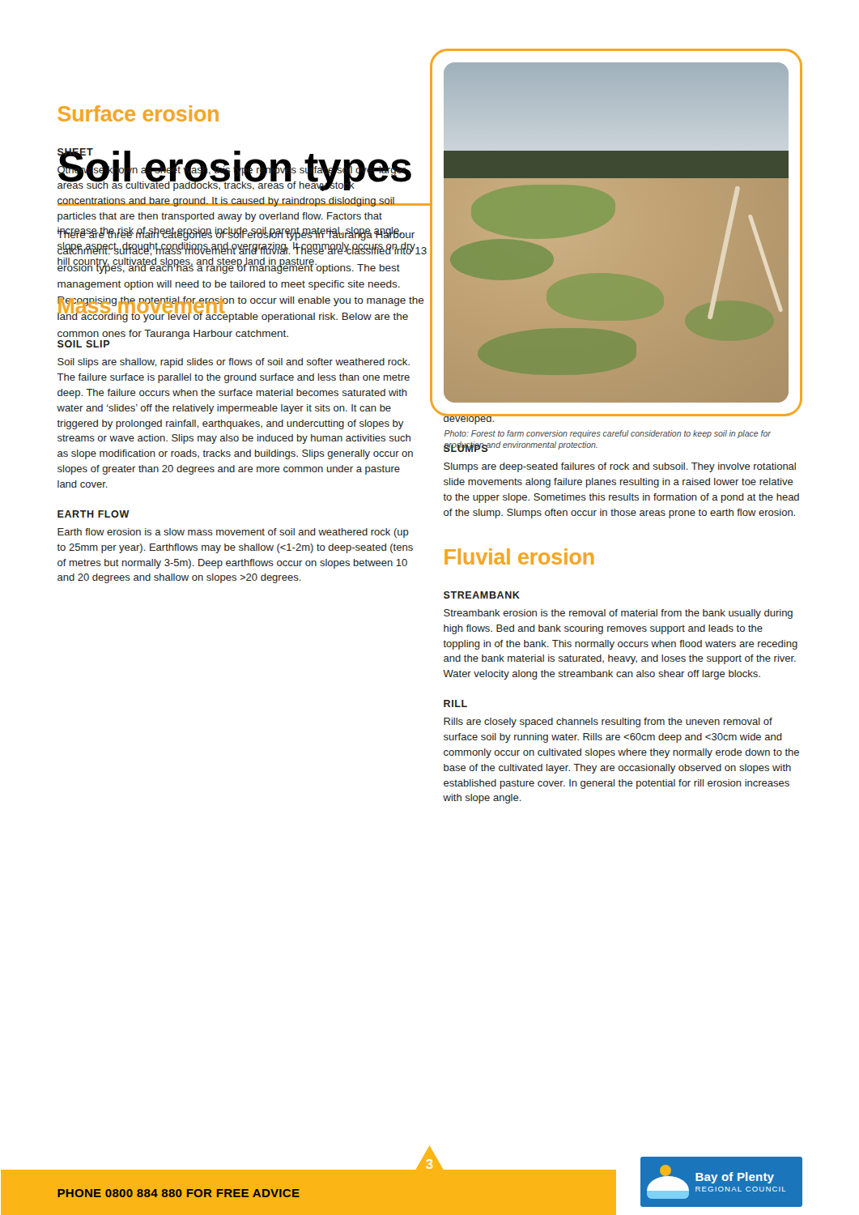Photo: Forest to farm conversion requires careful consideration to keep soil in place for production and environmental protection.
Soil erosion types
There are three main categories of soil erosion types in Tauranga Harbour catchment: surface, mass movement and fluvial. These are classified into 13 erosion types, and each has a range of management options. The best management option will need to be tailored to meet specific site needs. Recognising the potential for erosion to occur will enable you to manage the land according to your level of acceptable operational risk. Below are the common ones for Tauranga Harbour catchment.
Surface erosion
Sheet
Otherwise known as sheet wash, this type removes surface soil over larger areas such as cultivated paddocks, tracks, areas of heavy stock concentrations and bare ground. It is caused by raindrops dislodging soil particles that are then transported away by overland flow. Factors that increase the risk of sheet erosion include soil parent material, slope angle, slope aspect, drought conditions and overgrazing. It commonly occurs on dry hill country, cultivated slopes, and steep land in pasture.
Mass movement
Soil slip
Soil slips are shallow, rapid slides or flows of soil and softer weathered rock. The failure surface is parallel to the ground surface and less than one metre deep. The failure occurs when the surface material becomes saturated with water and ‘slides’ off the relatively impermeable layer it sits on. It can be triggered by prolonged rainfall, earthquakes, and undercutting of slopes by streams or wave action. Slips may also be induced by human activities such as slope modification or roads, tracks and buildings. Slips generally occur on slopes of greater than 20 degrees and are more common under a pasture land cover.
Earth flow
Earth flow erosion is a slow mass movement of soil and weathered rock (up to 25mm per year). Earthflows may be shallow (<1-2m) to deep-seated (tens of metres but normally 3-5m). Deep earthflows occur on slopes between 10 and 20 degrees and shallow on slopes >20 degrees.
The original vegetation often remains in place and looks humped with tension cracks. Earth flows are most active in wetter months and on sites where the toe is undercut by streams or roads or where gullies have developed.
Slumps
Slumps are deep-seated failures of rock and subsoil. They involve rotational slide movements along failure planes resulting in a raised lower toe relative to the upper slope. Sometimes this results in formation of a pond at the head of the slump. Slumps often occur in those areas prone to earth flow erosion.
Fluvial erosion
Streambank
Streambank erosion is the removal of material from the bank usually during high flows. Bed and bank scouring removes support and leads to the toppling in of the bank. This normally occurs when flood waters are receding and the bank material is saturated, heavy, and loses the support of the river. Water velocity along the streambank can also shear off large blocks.
Rill
Rills are closely spaced channels resulting from the uneven removal of surface soil by running water. Rills are <60cm deep and <30cm wide and commonly occur on cultivated slopes where they normally erode down to the base of the cultivated layer. They are occasionally observed on slopes with established pasture cover. In general the potential for rill erosion increases with slope angle.
PHONE 0800 884 880 FOR FREE ADVICE
3
Bay of Plenty
REGIONAL COUNCIL